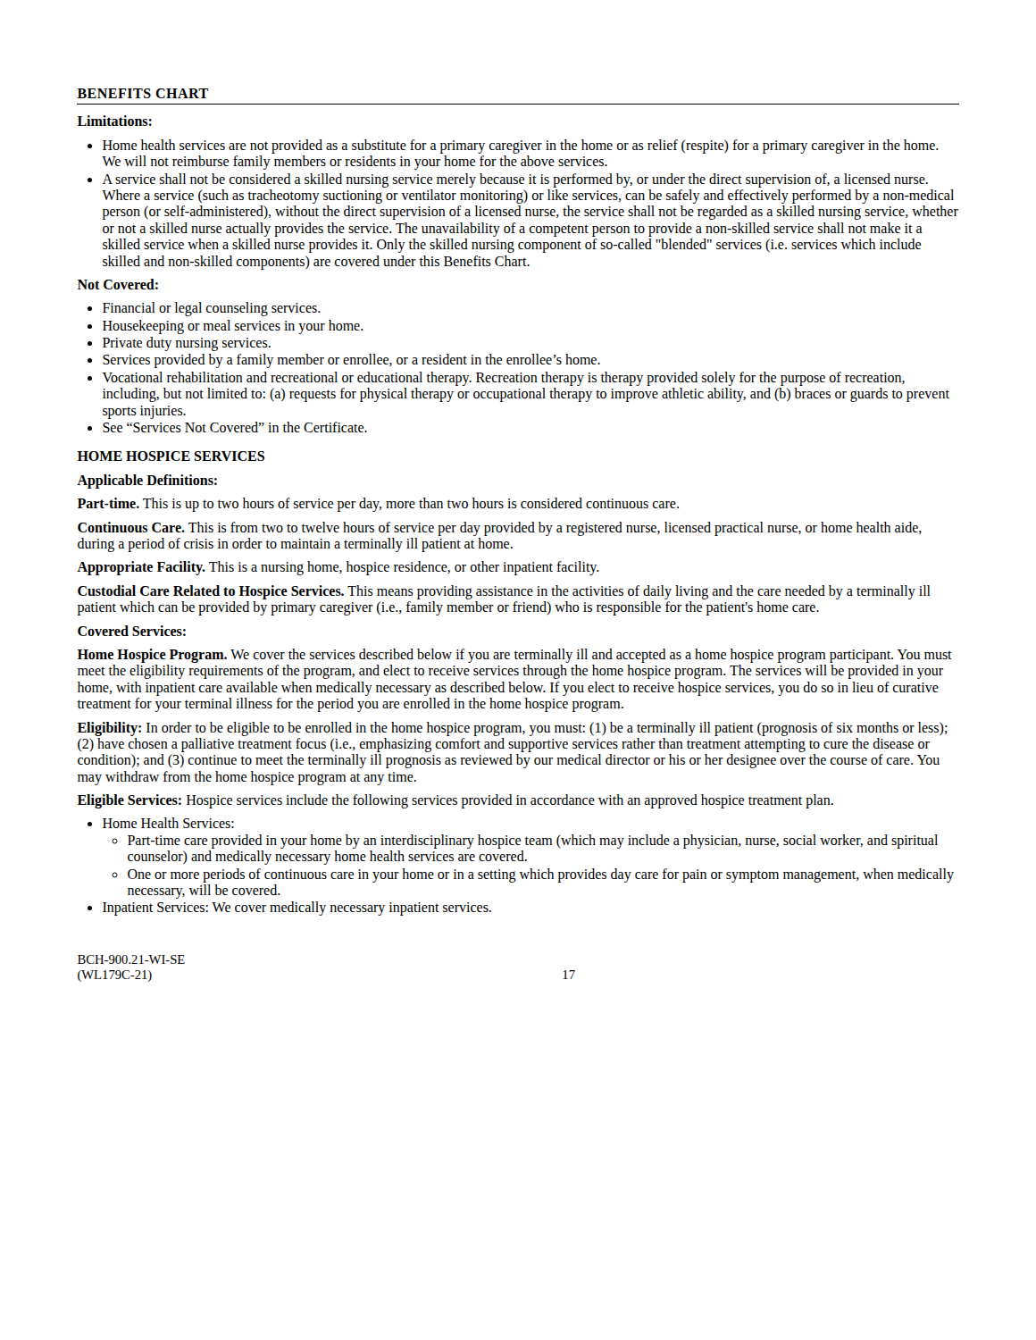BENEFITS CHART
Limitations:
Home health services are not provided as a substitute for a primary caregiver in the home or as relief (respite) for a primary caregiver in the home. We will not reimburse family members or residents in your home for the above services.
A service shall not be considered a skilled nursing service merely because it is performed by, or under the direct supervision of, a licensed nurse. Where a service (such as tracheotomy suctioning or ventilator monitoring) or like services, can be safely and effectively performed by a non-medical person (or self-administered), without the direct supervision of a licensed nurse, the service shall not be regarded as a skilled nursing service, whether or not a skilled nurse actually provides the service. The unavailability of a competent person to provide a non-skilled service shall not make it a skilled service when a skilled nurse provides it. Only the skilled nursing component of so-called "blended" services (i.e. services which include skilled and non-skilled components) are covered under this Benefits Chart.
Not Covered:
Financial or legal counseling services.
Housekeeping or meal services in your home.
Private duty nursing services.
Services provided by a family member or enrollee, or a resident in the enrollee’s home.
Vocational rehabilitation and recreational or educational therapy. Recreation therapy is therapy provided solely for the purpose of recreation, including, but not limited to: (a) requests for physical therapy or occupational therapy to improve athletic ability, and (b) braces or guards to prevent sports injuries.
See “Services Not Covered” in the Certificate.
HOME HOSPICE SERVICES
Applicable Definitions:
Part-time. This is up to two hours of service per day, more than two hours is considered continuous care.
Continuous Care. This is from two to twelve hours of service per day provided by a registered nurse, licensed practical nurse, or home health aide, during a period of crisis in order to maintain a terminally ill patient at home.
Appropriate Facility. This is a nursing home, hospice residence, or other inpatient facility.
Custodial Care Related to Hospice Services. This means providing assistance in the activities of daily living and the care needed by a terminally ill patient which can be provided by primary caregiver (i.e., family member or friend) who is responsible for the patient's home care.
Covered Services:
Home Hospice Program. We cover the services described below if you are terminally ill and accepted as a home hospice program participant. You must meet the eligibility requirements of the program, and elect to receive services through the home hospice program. The services will be provided in your home, with inpatient care available when medically necessary as described below. If you elect to receive hospice services, you do so in lieu of curative treatment for your terminal illness for the period you are enrolled in the home hospice program.
Eligibility: In order to be eligible to be enrolled in the home hospice program, you must: (1) be a terminally ill patient (prognosis of six months or less); (2) have chosen a palliative treatment focus (i.e., emphasizing comfort and supportive services rather than treatment attempting to cure the disease or condition); and (3) continue to meet the terminally ill prognosis as reviewed by our medical director or his or her designee over the course of care. You may withdraw from the home hospice program at any time.
Eligible Services: Hospice services include the following services provided in accordance with an approved hospice treatment plan.
Home Health Services:
Part-time care provided in your home by an interdisciplinary hospice team (which may include a physician, nurse, social worker, and spiritual counselor) and medically necessary home health services are covered.
One or more periods of continuous care in your home or in a setting which provides day care for pain or symptom management, when medically necessary, will be covered.
Inpatient Services: We cover medically necessary inpatient services.
BCH-900.21-WI-SE
(WL179C-21)
17